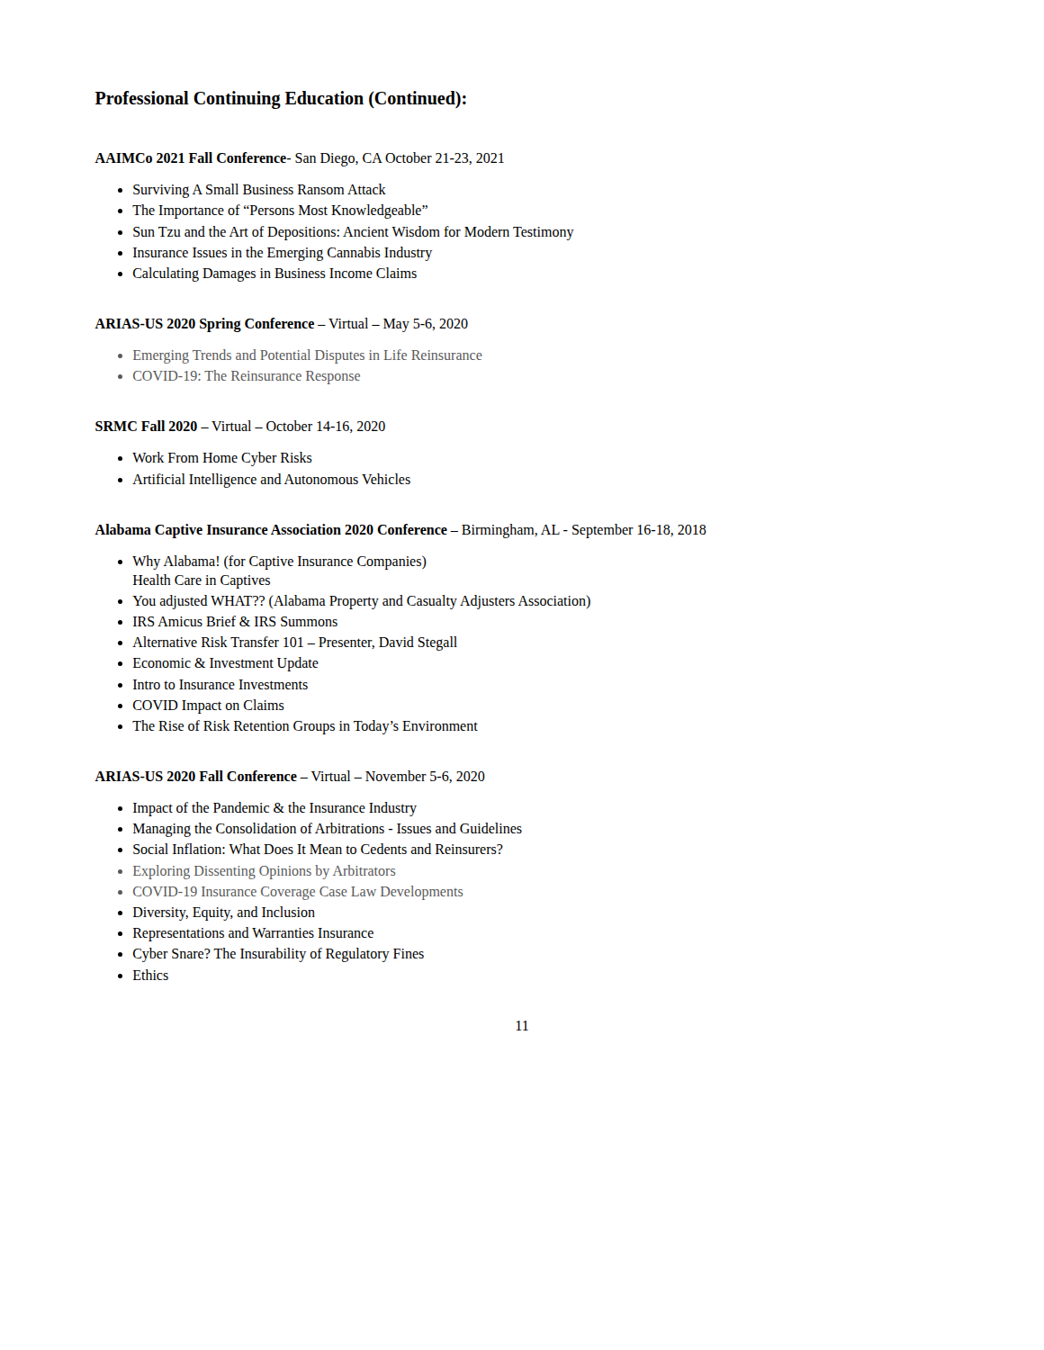Professional Continuing Education (Continued):
AAIMCo 2021 Fall Conference- San Diego, CA October 21-23, 2021
Surviving A Small Business Ransom Attack
The Importance of “Persons Most Knowledgeable”
Sun Tzu and the Art of Depositions: Ancient Wisdom for Modern Testimony
Insurance Issues in the Emerging Cannabis Industry
Calculating Damages in Business Income Claims
ARIAS-US 2020 Spring Conference – Virtual – May 5-6, 2020
Emerging Trends and Potential Disputes in Life Reinsurance
COVID-19: The Reinsurance Response
SRMC Fall 2020 – Virtual – October 14-16, 2020
Work From Home Cyber Risks
Artificial Intelligence and Autonomous Vehicles
Alabama Captive Insurance Association 2020 Conference – Birmingham, AL - September 16-18, 2018
Why Alabama! (for Captive Insurance Companies)
Health Care in Captives
You adjusted WHAT?? (Alabama Property and Casualty Adjusters Association)
IRS Amicus Brief & IRS Summons
Alternative Risk Transfer 101 – Presenter, David Stegall
Economic & Investment Update
Intro to Insurance Investments
COVID Impact on Claims
The Rise of Risk Retention Groups in Today’s Environment
ARIAS-US 2020 Fall Conference – Virtual – November 5-6, 2020
Impact of the Pandemic & the Insurance Industry
Managing the Consolidation of Arbitrations - Issues and Guidelines
Social Inflation: What Does It Mean to Cedents and Reinsurers?
Exploring Dissenting Opinions by Arbitrators
COVID-19 Insurance Coverage Case Law Developments
Diversity, Equity, and Inclusion
Representations and Warranties Insurance
Cyber Snare? The Insurability of Regulatory Fines
Ethics
11